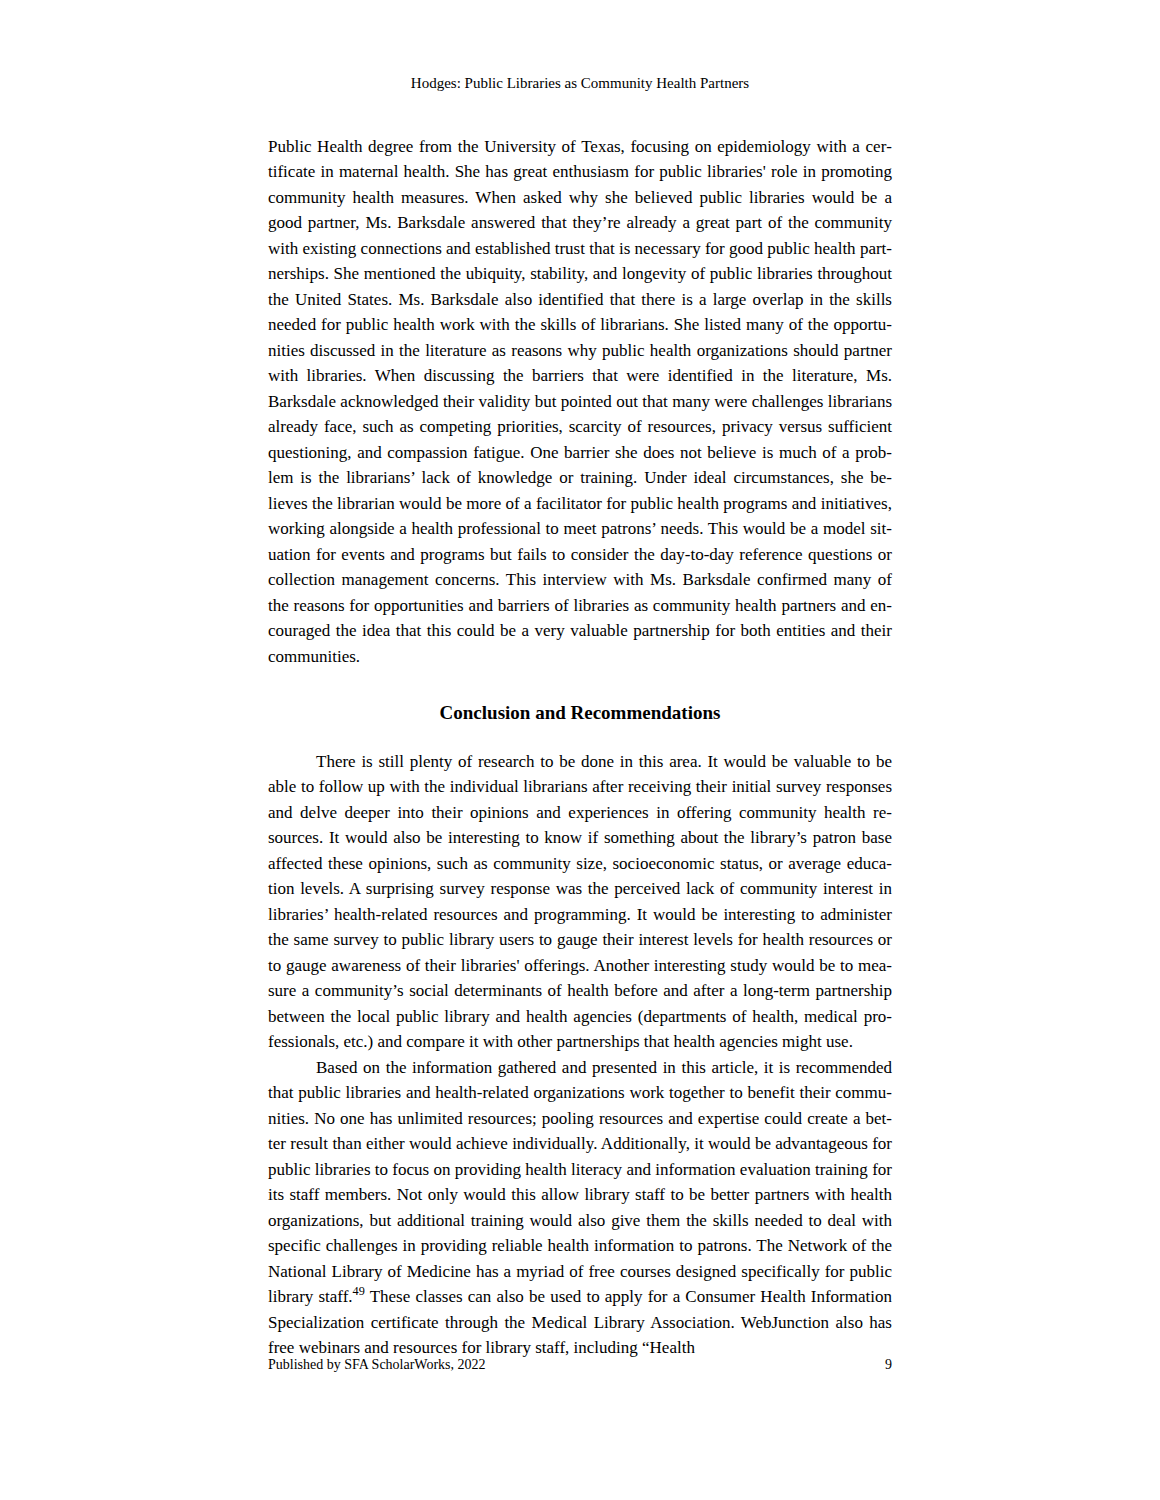Hodges: Public Libraries as Community Health Partners
Public Health degree from the University of Texas, focusing on epidemiology with a certificate in maternal health. She has great enthusiasm for public libraries' role in promoting community health measures. When asked why she believed public libraries would be a good partner, Ms. Barksdale answered that they’re already a great part of the community with existing connections and established trust that is necessary for good public health partnerships. She mentioned the ubiquity, stability, and longevity of public libraries throughout the United States. Ms. Barksdale also identified that there is a large overlap in the skills needed for public health work with the skills of librarians. She listed many of the opportunities discussed in the literature as reasons why public health organizations should partner with libraries. When discussing the barriers that were identified in the literature, Ms. Barksdale acknowledged their validity but pointed out that many were challenges librarians already face, such as competing priorities, scarcity of resources, privacy versus sufficient questioning, and compassion fatigue. One barrier she does not believe is much of a problem is the librarians’ lack of knowledge or training. Under ideal circumstances, she believes the librarian would be more of a facilitator for public health programs and initiatives, working alongside a health professional to meet patrons’ needs. This would be a model situation for events and programs but fails to consider the day-to-day reference questions or collection management concerns. This interview with Ms. Barksdale confirmed many of the reasons for opportunities and barriers of libraries as community health partners and encouraged the idea that this could be a very valuable partnership for both entities and their communities.
Conclusion and Recommendations
There is still plenty of research to be done in this area. It would be valuable to be able to follow up with the individual librarians after receiving their initial survey responses and delve deeper into their opinions and experiences in offering community health resources. It would also be interesting to know if something about the library’s patron base affected these opinions, such as community size, socioeconomic status, or average education levels. A surprising survey response was the perceived lack of community interest in libraries’ health-related resources and programming. It would be interesting to administer the same survey to public library users to gauge their interest levels for health resources or to gauge awareness of their libraries' offerings. Another interesting study would be to measure a community’s social determinants of health before and after a long-term partnership between the local public library and health agencies (departments of health, medical professionals, etc.) and compare it with other partnerships that health agencies might use.
Based on the information gathered and presented in this article, it is recommended that public libraries and health-related organizations work together to benefit their communities. No one has unlimited resources; pooling resources and expertise could create a better result than either would achieve individually. Additionally, it would be advantageous for public libraries to focus on providing health literacy and information evaluation training for its staff members. Not only would this allow library staff to be better partners with health organizations, but additional training would also give them the skills needed to deal with specific challenges in providing reliable health information to patrons. The Network of the National Library of Medicine has a myriad of free courses designed specifically for public library staff.49 These classes can also be used to apply for a Consumer Health Information Specialization certificate through the Medical Library Association. WebJunction also has free webinars and resources for library staff, including “Health
Published by SFA ScholarWorks, 2022
9